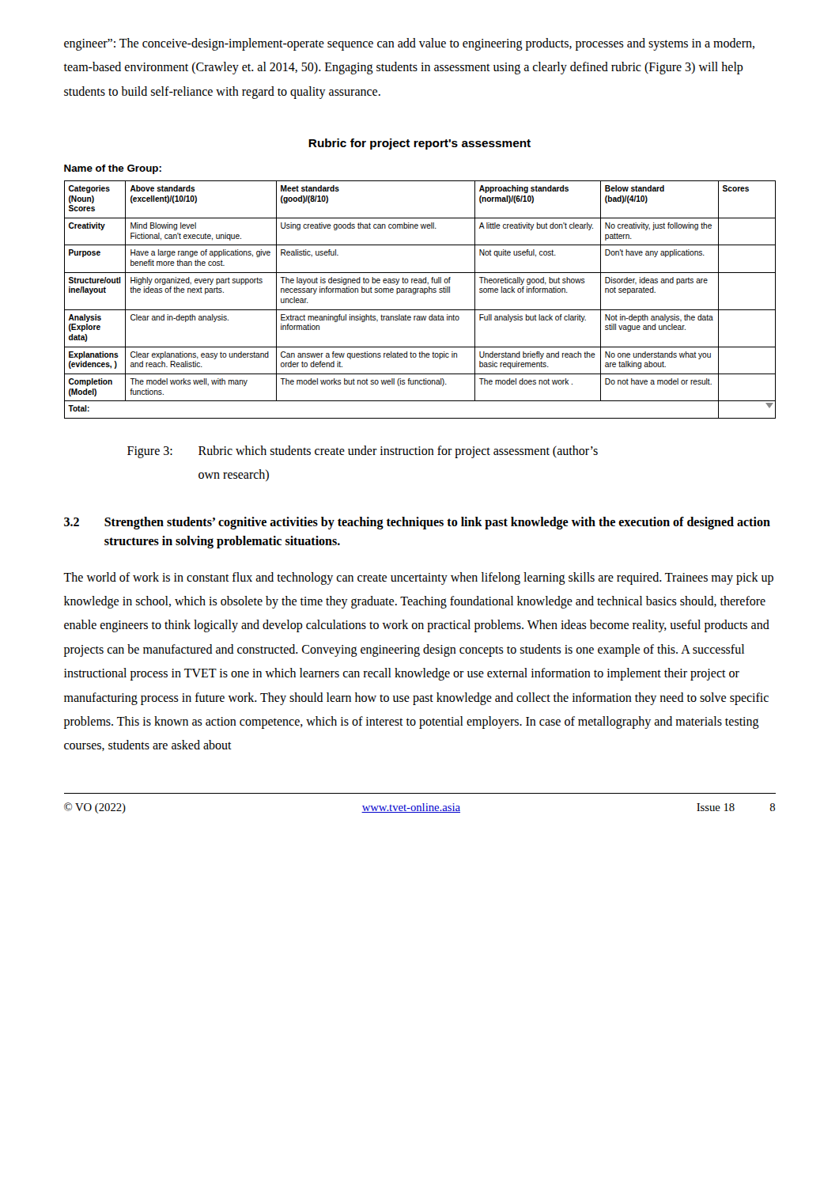engineer”: The conceive-design-implement-operate sequence can add value to engineering products, processes and systems in a modern, team-based environment (Crawley et. al 2014, 50). Engaging students in assessment using a clearly defined rubric (Figure 3) will help students to build self-reliance with regard to quality assurance.
Rubric for project report's assessment
Name of the Group:
| Categories (Noun) Scores | Above standards (excellent)/(10/10) | Meet standards (good)/(8/10) | Approaching standards (normal)/(6/10) | Below standard (bad)/(4/10) | Scores |
| --- | --- | --- | --- | --- | --- |
| Creativity | Mind Blowing level Fictional, can't execute, unique. | Using creative goods that can combine well. | A little creativity but don't clearly. | No creativity, just following the pattern. | |
| Purpose | Have a large range of applications, give benefit more than the cost. | Realistic, useful. | Not quite useful, cost. | Don't have any applications. | |
| Structure/outl ine/layout | Highly organized, every part supports the ideas of the next parts. | The layout is designed to be easy to read, full of necessary information but some paragraphs still unclear. | Theoretically good, but shows some lack of information. | Disorder, ideas and parts are not separated. | |
| Analysis (Explore data) | Clear and in-depth analysis. | Extract meaningful insights, translate raw data into information | Full analysis but lack of clarity. | Not in-depth analysis, the data still vague and unclear. | |
| Explanations (evidences, ) | Clear explanations, easy to understand and reach. Realistic. | Can answer a few questions related to the topic in order to defend it. | Understand briefly and reach the basic requirements. | No one understands what you are talking about. | |
| Completion (Model) | The model works well, with many functions. | The model works but not so well (is functional). | The model does not work . | Do not have a model or result. | |
| Total: | |
Figure 3: Rubric which students create under instruction for project assessment (author’s own research)
3.2 Strengthen students’ cognitive activities by teaching techniques to link past knowledge with the execution of designed action structures in solving problematic situations.
The world of work is in constant flux and technology can create uncertainty when lifelong learning skills are required. Trainees may pick up knowledge in school, which is obsolete by the time they graduate. Teaching foundational knowledge and technical basics should, therefore enable engineers to think logically and develop calculations to work on practical problems. When ideas become reality, useful products and projects can be manufactured and constructed. Conveying engineering design concepts to students is one example of this. A successful instructional process in TVET is one in which learners can recall knowledge or use external information to implement their project or manufacturing process in future work. They should learn how to use past knowledge and collect the information they need to solve specific problems. This is known as action competence, which is of interest to potential employers. In case of metallography and materials testing courses, students are asked about
© VO (2022) www.tvet-online.asia Issue 18 8